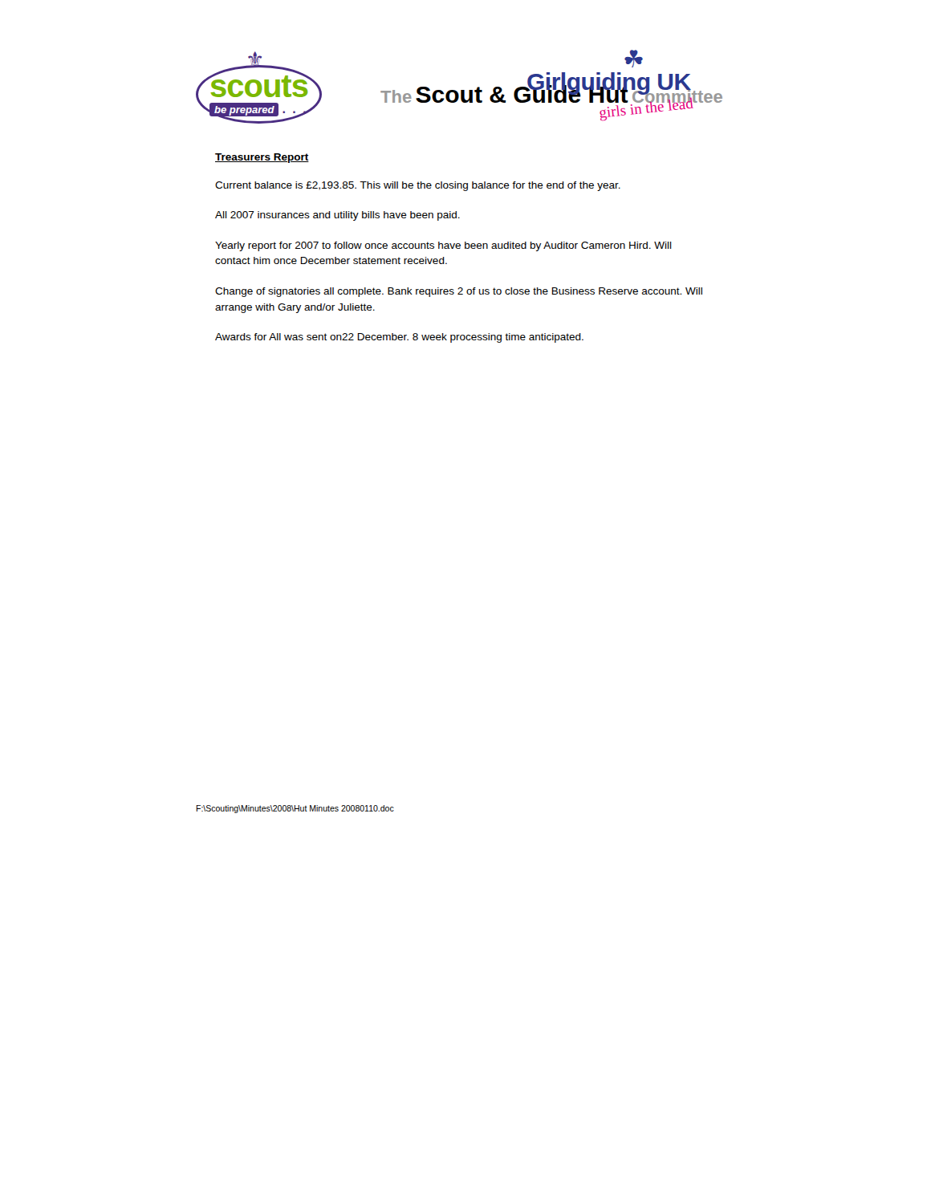⚜
scouts be prepared. . .
The Scout & Guide Hut Committee
☘
Girlguiding UK girls in the lead
Treasurers Report
Current balance is £2,193.85. This will be the closing balance for the end of the year.
All 2007 insurances and utility bills have been paid.
Yearly report for 2007 to follow once accounts have been audited by Auditor Cameron Hird. Will contact him once December statement received.
Change of signatories all complete. Bank requires 2 of us to close the Business Reserve account. Will arrange with Gary and/or Juliette.
Awards for All was sent on22 December. 8 week processing time anticipated.
F:\Scouting\Minutes\2008\Hut Minutes 20080110.doc